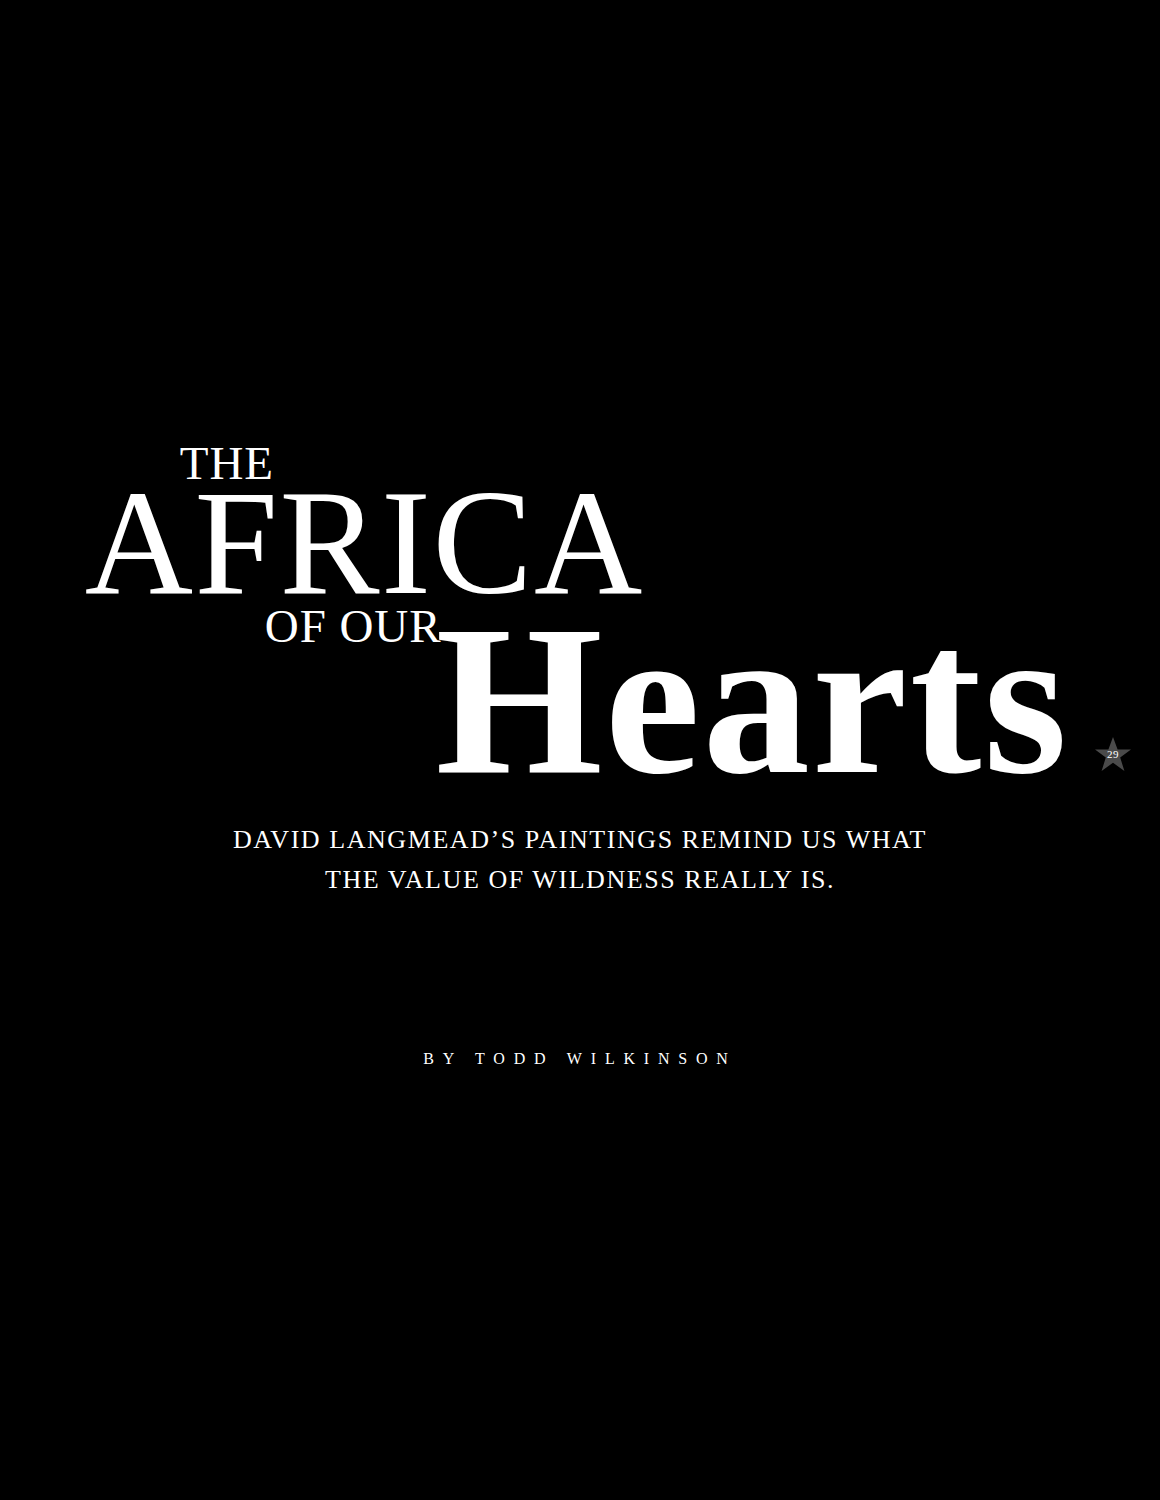THE AFRICA OF OUR Hearts
29
DAVID LANGMEAD’S PAINTINGS REMIND US WHAT
THE VALUE OF WILDNESS REALLY IS.
BY TODD WILKINSON